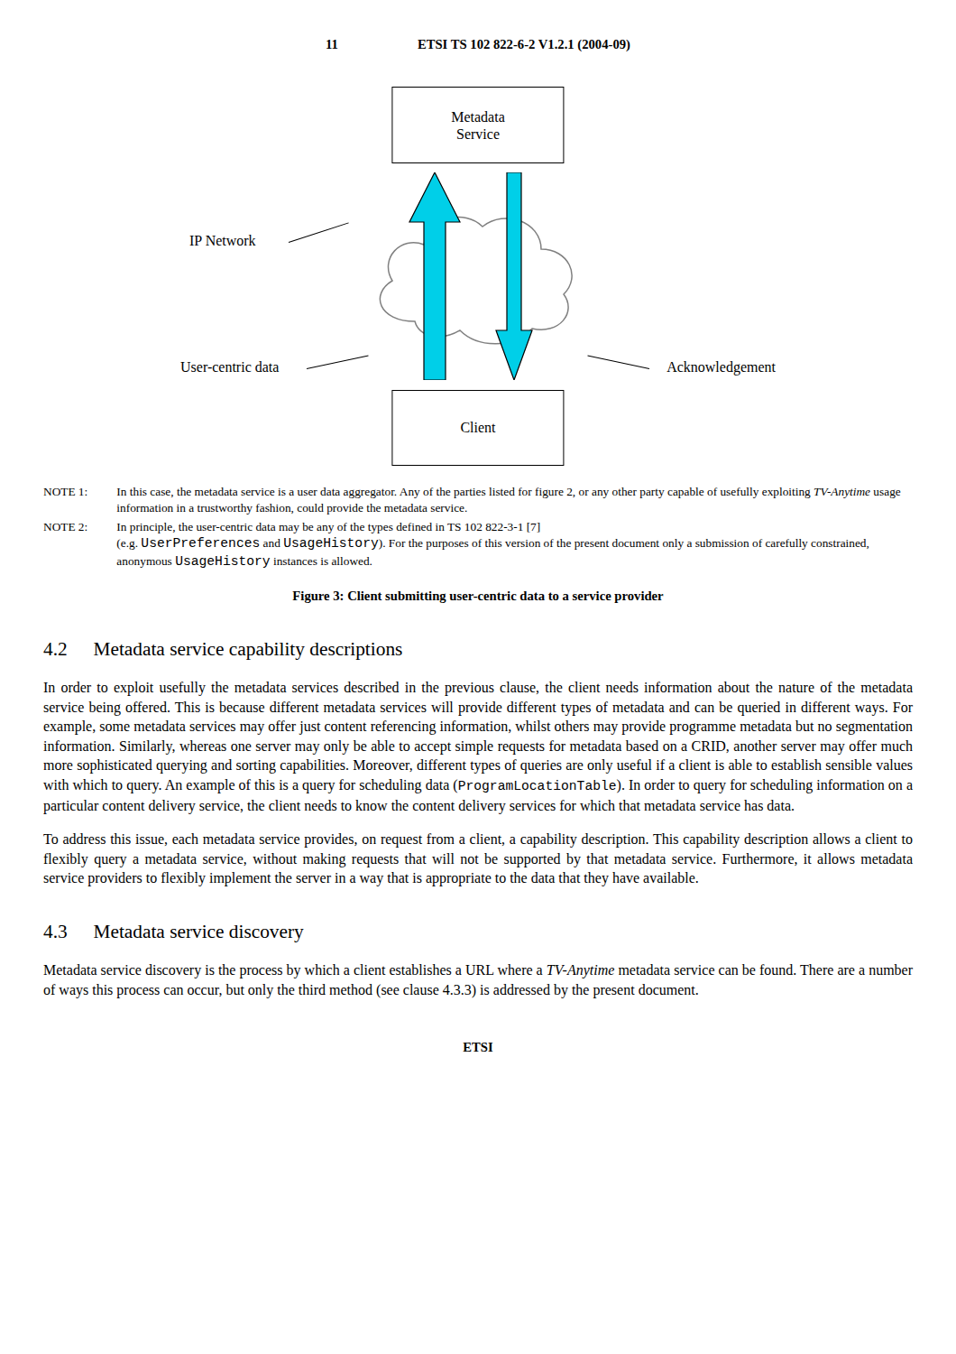11 ETSI TS 102 822-6-2 V1.2.1 (2004-09)
Metadata
Service
IP Network User-centric data Acknowledgement
Client
NOTE 1: In this case, the metadata service is a user data aggregator. Any of the parties listed for figure 2, or any other party capable of usefully exploiting TV-Anytime usage information in a trustworthy fashion, could provide the metadata service.
NOTE 2: In principle, the user-centric data may be any of the types defined in TS 102 822-3-1 [7]
(e.g. UserPreferences and UsageHistory). For the purposes of this version of the present document only a submission of carefully constrained, anonymous UsageHistory instances is allowed.
Figure 3: Client submitting user-centric data to a service provider
4.2 Metadata service capability descriptions
In order to exploit usefully the metadata services described in the previous clause, the client needs information about the nature of the metadata service being offered. This is because different metadata services will provide different types of metadata and can be queried in different ways. For example, some metadata services may offer just content referencing information, whilst others may provide programme metadata but no segmentation information. Similarly, whereas one server may only be able to accept simple requests for metadata based on a CRID, another server may offer much more sophisticated querying and sorting capabilities. Moreover, different types of queries are only useful if a client is able to establish sensible values with which to query. An example of this is a query for scheduling data (ProgramLocationTable). In order to query for scheduling information on a particular content delivery service, the client needs to know the content delivery services for which that metadata service has data.
To address this issue, each metadata service provides, on request from a client, a capability description. This capability description allows a client to flexibly query a metadata service, without making requests that will not be supported by that metadata service. Furthermore, it allows metadata service providers to flexibly implement the server in a way that is appropriate to the data that they have available.
4.3 Metadata service discovery
Metadata service discovery is the process by which a client establishes a URL where a TV-Anytime metadata service can be found. There are a number of ways this process can occur, but only the third method (see clause 4.3.3) is addressed by the present document.
ETSI